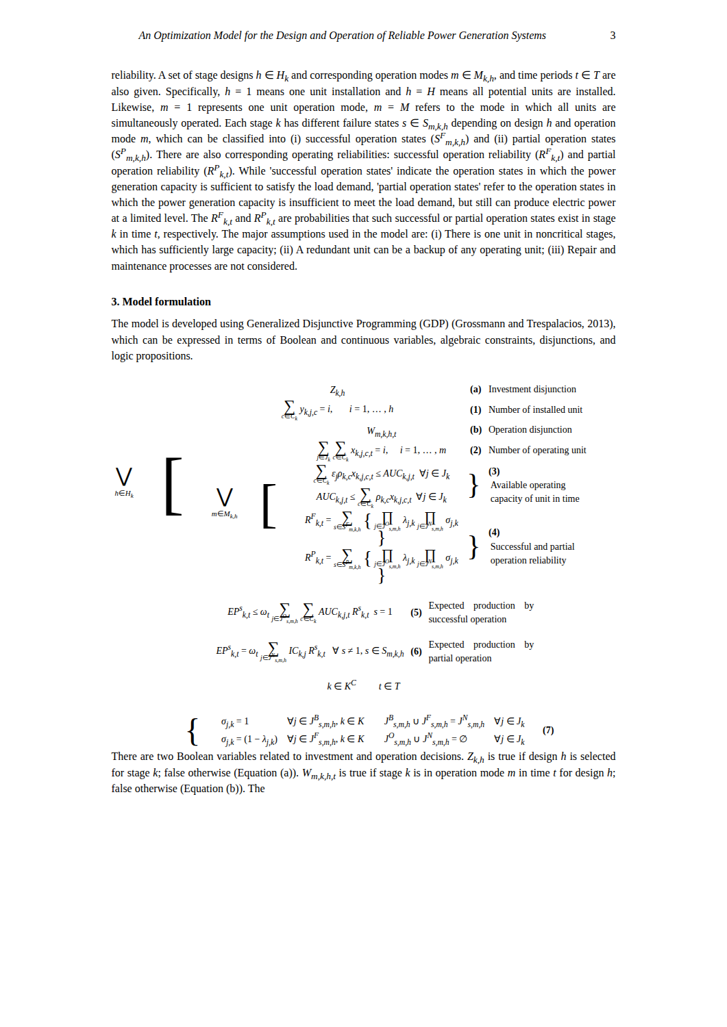An Optimization Model for the Design and Operation of Reliable Power Generation Systems 3
reliability. A set of stage designs h ∈ Hk and corresponding operation modes m ∈ Mk,h, and time periods t ∈ T are also given. Specifically, h = 1 means one unit installation and h = H means all potential units are installed. Likewise, m = 1 represents one unit operation mode, m = M refers to the mode in which all units are simultaneously operated. Each stage k has different failure states s ∈ Sm,k,h depending on design h and operation mode m, which can be classified into (i) successful operation states (SFm,k,h) and (ii) partial operation states (SPm,k,h). There are also corresponding operating reliabilities: successful operation reliability (RFk,t) and partial operation reliability (RPk,t). While 'successful operation states' indicate the operation states in which the power generation capacity is sufficient to satisfy the load demand, 'partial operation states' refer to the operation states in which the power generation capacity is insufficient to meet the load demand, but still can produce electric power at a limited level. The RFk,t and RPk,t are probabilities that such successful or partial operation states exist in stage k in time t, respectively. The major assumptions used in the model are: (i) There is one unit in noncritical stages, which has sufficiently large capacity; (ii) A redundant unit can be a backup of any operating unit; (iii) Repair and maintenance processes are not considered.
3. Model formulation
The model is developed using Generalized Disjunctive Programming (GDP) (Grossmann and Trespalacios, 2013), which can be expressed in terms of Boolean and continuous variables, algebraic constraints, disjunctions, and logic propositions.
| ⋁ h ∈ H k | [ | Z k,h | (a) | Investment disjunction |
| ∑ c ∈ C k y k,j,c = i , i = 1, … , h | (1) | Number of installed unit |
| ⋁ m ∈ M k,h | [ | W m,k,h,t | (b) | Operation disjunction |
| ∑ j ∈ J k ∑ c ∈ C k x k,j,c,t = i , i = 1, … , m | (2) | Number of operating unit |
| ∑ c ∈ C k ε j ρ k,c x k,j,c,t ≤ AUC k,j,t ∀ j ∈ J k | } | (3) Available operating capacity of unit in time |
| AUC k,j,t ≤ ∑ c ∈ C k ρ k,c x k,j,c,t ∀ j ∈ J k |
| R F k,t = ∑ s ∈ S F m,k,h { ∏ j ∈ J O s,m,h λ j,k ∏ j ∈ J N s,m,h σ j,k } | } | (4) Successful and partial operation reliability |
| R P k,t = ∑ s ∈ S P m,k,h { ∏ j ∈ J O s,m,h λ j,k ∏ j ∈ J N s,m,h σ j,k } |
| [ | EP s k,t ≤ ω t ∑ j ∈ J O s,m,h ∑ c ∈ C k AUC k,j,t R s k,t s = 1 | (5) | Expected production by successful operation |
| | EP s k,t = ω t ∑ j ∈ J N s,m,h IC k,j R s k,t ∀ s ≠ 1, s ∈ S m,k,h | (6) | Expected production by partial operation |
| k ∈ K C | t ∈ T |
| { | σ j,k = 1 | ∀ j ∈ J B s,m,h , k ∈ K | J B s,m,h ∪ J F s,m,h = J N s,m,h | ∀ j ∈ J k | (7) |
| σ j,k = (1 − λ j,k ) | ∀ j ∈ J F s,m,h , k ∈ K | J O s,m,h ∪ J N s,m,h = ∅ | ∀ j ∈ J k |
There are two Boolean variables related to investment and operation decisions. Zk,h is true if design h is selected for stage k; false otherwise (Equation (a)). Wm,k,h,t is true if stage k is in operation mode m in time t for design h; false otherwise (Equation (b)). The